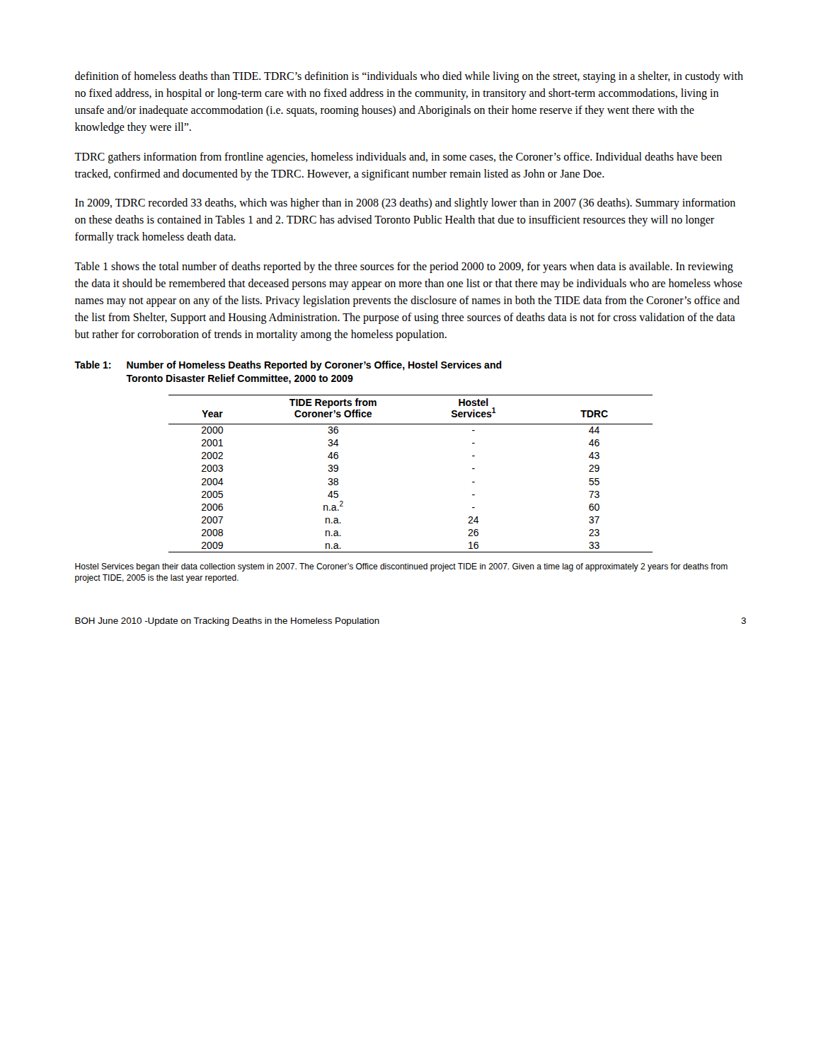definition of homeless deaths than TIDE. TDRC’s definition is “individuals who died while living on the street, staying in a shelter, in custody with no fixed address, in hospital or long-term care with no fixed address in the community, in transitory and short-term accommodations, living in unsafe and/or inadequate accommodation (i.e. squats, rooming houses) and Aboriginals on their home reserve if they went there with the knowledge they were ill”.
TDRC gathers information from frontline agencies, homeless individuals and, in some cases, the Coroner’s office. Individual deaths have been tracked, confirmed and documented by the TDRC. However, a significant number remain listed as John or Jane Doe.
In 2009, TDRC recorded 33 deaths, which was higher than in 2008 (23 deaths) and slightly lower than in 2007 (36 deaths). Summary information on these deaths is contained in Tables 1 and 2. TDRC has advised Toronto Public Health that due to insufficient resources they will no longer formally track homeless death data.
Table 1 shows the total number of deaths reported by the three sources for the period 2000 to 2009, for years when data is available. In reviewing the data it should be remembered that deceased persons may appear on more than one list or that there may be individuals who are homeless whose names may not appear on any of the lists. Privacy legislation prevents the disclosure of names in both the TIDE data from the Coroner’s office and the list from Shelter, Support and Housing Administration. The purpose of using three sources of deaths data is not for cross validation of the data but rather for corroboration of trends in mortality among the homeless population.
Table 1: Number of Homeless Deaths Reported by Coroner’s Office, Hostel Services and Toronto Disaster Relief Committee, 2000 to 2009
| Year | TIDE Reports from Coroner’s Office | Hostel Services 1 | TDRC |
| --- | --- | --- | --- |
| 2000 | 36 | - | 44 |
| 2001 | 34 | - | 46 |
| 2002 | 46 | - | 43 |
| 2003 | 39 | - | 29 |
| 2004 | 38 | - | 55 |
| 2005 | 45 | - | 73 |
| 2006 | n.a. 2 | - | 60 |
| 2007 | n.a. | 24 | 37 |
| 2008 | n.a. | 26 | 23 |
| 2009 | n.a. | 16 | 33 |
Hostel Services began their data collection system in 2007. The Coroner’s Office discontinued project TIDE in 2007. Given a time lag of approximately 2 years for deaths from project TIDE, 2005 is the last year reported.
BOH June 2010 -Update on Tracking Deaths in the Homeless Population 3